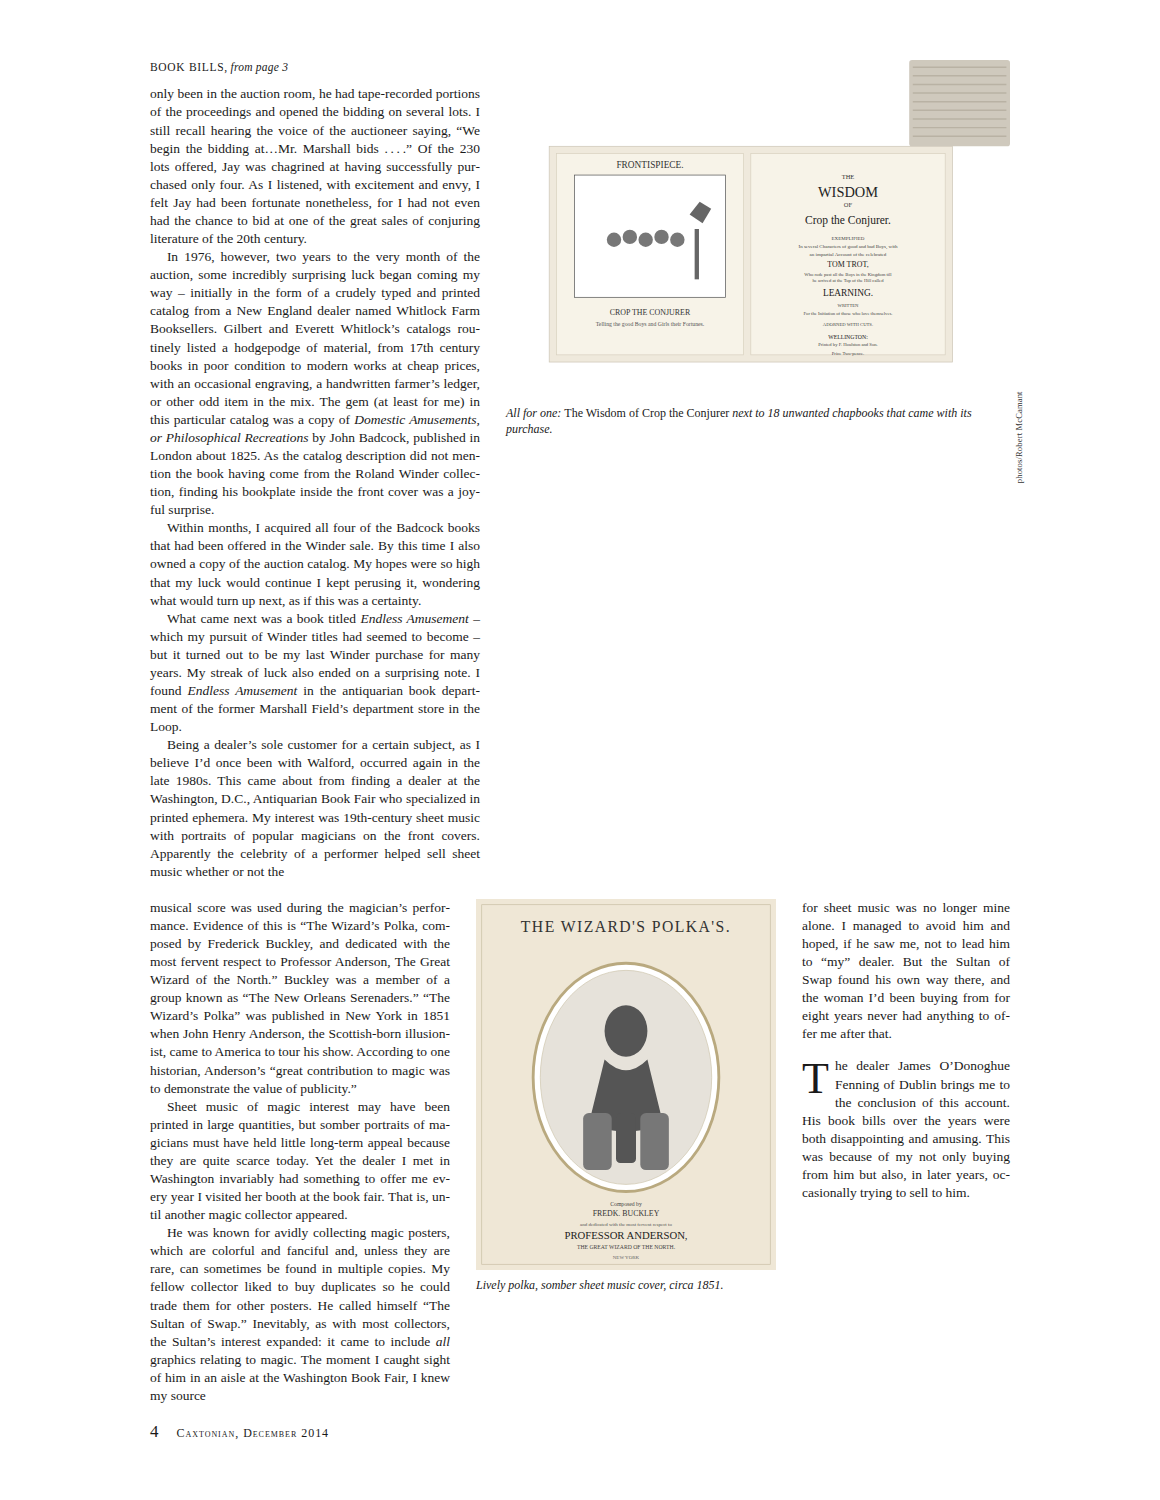BOOK BILLS, from page 3
only been in the auction room, he had tape-recorded portions of the proceedings and opened the bidding on several lots. I still recall hearing the voice of the auctioneer saying, “We begin the bidding at…Mr. Marshall bids . . . .” Of the 230 lots offered, Jay was chagrined at having successfully purchased only four. As I listened, with excitement and envy, I felt Jay had been fortunate nonetheless, for I had not even had the chance to bid at one of the great sales of conjuring literature of the 20th century.
In 1976, however, two years to the very month of the auction, some incredibly surprising luck began coming my way – initially in the form of a crudely typed and printed catalog from a New England dealer named Whitlock Farm Booksellers. Gilbert and Everett Whitlock’s catalogs routinely listed a hodgepodge of material, from 17th century books in poor condition to modern works at cheap prices, with an occasional engraving, a handwritten farmer’s ledger, or other odd item in the mix. The gem (at least for me) in this particular catalog was a copy of Domestic Amusements, or Philosophical Recreations by John Badcock, published in London about 1825. As the catalog description did not mention the book having come from the Roland Winder collection, finding his bookplate inside the front cover was a joyful surprise.
Within months, I acquired all four of the Badcock books that had been offered in the Winder sale. By this time I also owned a copy of the auction catalog. My hopes were so high that my luck would continue I kept perusing it, wondering what would turn up next, as if this was a certainty.
What came next was a book titled Endless Amusement – which my pursuit of Winder titles had seemed to become – but it turned out to be my last Winder purchase for many years. My streak of luck also ended on a surprising note. I found Endless Amusement in the antiquarian book department of the former Marshall Field’s department store in the Loop.
Being a dealer’s sole customer for a certain subject, as I believe I’d once been with Walford, occurred again in the late 1980s. This came about from finding a dealer at the Washington, D.C., Antiquarian Book Fair who specialized in printed ephemera. My interest was 19th-century sheet music with portraits of popular magicians on the front covers. Apparently the celebrity of a performer helped sell sheet music whether or not the
photos/Robert McCamant
All for one: The Wisdom of Crop the Conjurer next to 18 unwanted chapbooks that came with its purchase.
musical score was used during the magician’s performance. Evidence of this is “The Wizard’s Polka, composed by Frederick Buckley, and dedicated with the most fervent respect to Professor Anderson, The Great Wizard of the North.” Buckley was a member of a group known as “The New Orleans Serenaders.” “The Wizard’s Polka” was published in New York in 1851 when John Henry Anderson, the Scottish-born illusionist, came to America to tour his show. According to one historian, Anderson’s “great contribution to magic was to demonstrate the value of publicity.”
Sheet music of magic interest may have been printed in large quantities, but somber portraits of magicians must have held little long-term appeal because they are quite scarce today. Yet the dealer I met in Washington invariably had something to offer me every year I visited her booth at the book fair. That is, until another magic collector appeared.
He was known for avidly collecting magic posters, which are colorful and fanciful and, unless they are rare, can sometimes be found in multiple copies. My fellow collector liked to buy duplicates so he could trade them for other posters. He called himself “The Sultan of Swap.” Inevitably, as with most collectors, the Sultan’s interest expanded: it came to include all graphics relating to magic. The moment I caught sight of him in an aisle at the Washington Book Fair, I knew my source
Lively polka, somber sheet music cover, circa 1851.
for sheet music was no longer mine alone. I managed to avoid him and hoped, if he saw me, not to lead him to “my” dealer. But the Sultan of Swap found his own way there, and the woman I’d been buying from for eight years never had anything to offer me after that.
The dealer James O’Donoghue Fenning of Dublin brings me to the conclusion of this account. His book bills over the years were both disappointing and amusing. This was because of my not only buying from him but also, in later years, occasionally trying to sell to him.
4 Caxtonian, December 2014